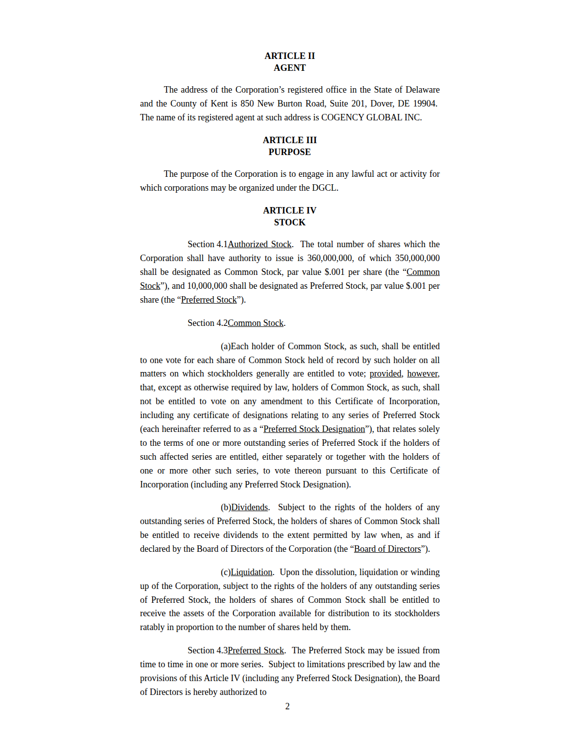ARTICLE IIAGENT
The address of the Corporation’s registered office in the State of Delaware and the County of Kent is 850 New Burton Road, Suite 201, Dover, DE 19904. The name of its registered agent at such address is COGENCY GLOBAL INC.
ARTICLE IIIPURPOSE
The purpose of the Corporation is to engage in any lawful act or activity for which corporations may be organized under the DGCL.
ARTICLE IVSTOCK
Section 4.1 Authorized Stock. The total number of shares which the Corporation shall have authority to issue is 360,000,000, of which 350,000,000 shall be designated as Common Stock, par value $.001 per share (the “Common Stock”), and 10,000,000 shall be designated as Preferred Stock, par value $.001 per share (the “Preferred Stock”).
Section 4.2 Common Stock.
(a) Each holder of Common Stock, as such, shall be entitled to one vote for each share of Common Stock held of record by such holder on all matters on which stockholders generally are entitled to vote; provided, however, that, except as otherwise required by law, holders of Common Stock, as such, shall not be entitled to vote on any amendment to this Certificate of Incorporation, including any certificate of designations relating to any series of Preferred Stock (each hereinafter referred to as a “Preferred Stock Designation”), that relates solely to the terms of one or more outstanding series of Preferred Stock if the holders of such affected series are entitled, either separately or together with the holders of one or more other such series, to vote thereon pursuant to this Certificate of Incorporation (including any Preferred Stock Designation).
(b) Dividends. Subject to the rights of the holders of any outstanding series of Preferred Stock, the holders of shares of Common Stock shall be entitled to receive dividends to the extent permitted by law when, as and if declared by the Board of Directors of the Corporation (the “Board of Directors”).
(c) Liquidation. Upon the dissolution, liquidation or winding up of the Corporation, subject to the rights of the holders of any outstanding series of Preferred Stock, the holders of shares of Common Stock shall be entitled to receive the assets of the Corporation available for distribution to its stockholders ratably in proportion to the number of shares held by them.
Section 4.3 Preferred Stock. The Preferred Stock may be issued from time to time in one or more series. Subject to limitations prescribed by law and the provisions of this Article IV (including any Preferred Stock Designation), the Board of Directors is hereby authorized to
2